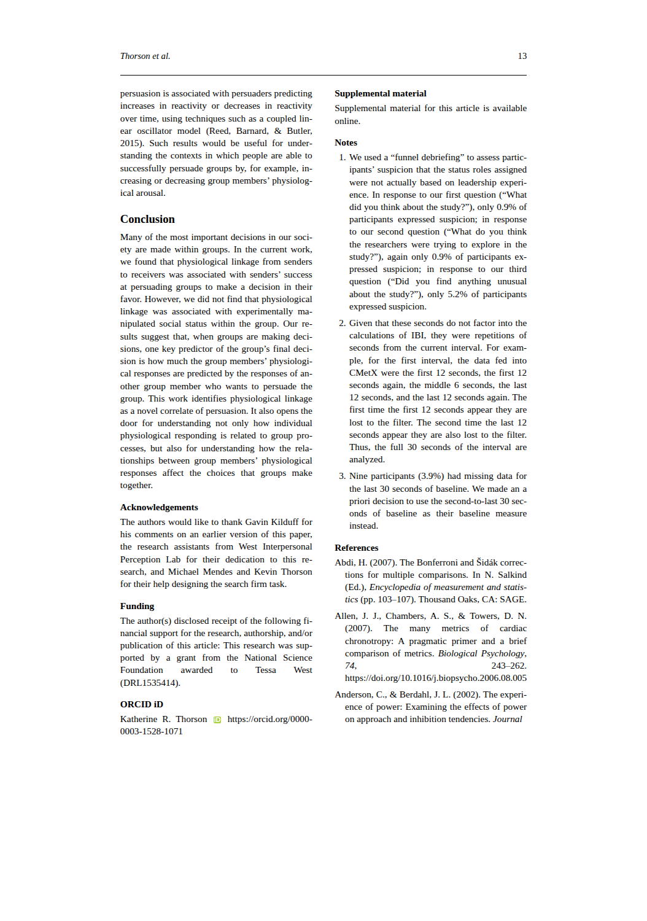Thorson et al. 13
persuasion is associated with persuaders predicting increases in reactivity or decreases in reactivity over time, using techniques such as a coupled linear oscillator model (Reed, Barnard, & Butler, 2015). Such results would be useful for understanding the contexts in which people are able to successfully persuade groups by, for example, increasing or decreasing group members’ physiological arousal.
Conclusion
Many of the most important decisions in our society are made within groups. In the current work, we found that physiological linkage from senders to receivers was associated with senders’ success at persuading groups to make a decision in their favor. However, we did not find that physiological linkage was associated with experimentally manipulated social status within the group. Our results suggest that, when groups are making decisions, one key predictor of the group’s final decision is how much the group members’ physiological responses are predicted by the responses of another group member who wants to persuade the group. This work identifies physiological linkage as a novel correlate of persuasion. It also opens the door for understanding not only how individual physiological responding is related to group processes, but also for understanding how the relationships between group members’ physiological responses affect the choices that groups make together.
Acknowledgements
The authors would like to thank Gavin Kilduff for his comments on an earlier version of this paper, the research assistants from West Interpersonal Perception Lab for their dedication to this research, and Michael Mendes and Kevin Thorson for their help designing the search firm task.
Funding
The author(s) disclosed receipt of the following financial support for the research, authorship, and/or publication of this article: This research was supported by a grant from the National Science Foundation awarded to Tessa West (DRL1535414).
ORCID iD
Katherine R. Thorson iD https://orcid.org/0000-0003-1528-1071
Supplemental material
Supplemental material for this article is available online.
Notes
We used a “funnel debriefing” to assess participants’ suspicion that the status roles assigned were not actually based on leadership experience. In response to our first question (“What did you think about the study?”), only 0.9% of participants expressed suspicion; in response to our second question (“What do you think the researchers were trying to explore in the study?”), again only 0.9% of participants expressed suspicion; in response to our third question (“Did you find anything unusual about the study?”), only 5.2% of participants expressed suspicion.
Given that these seconds do not factor into the calculations of IBI, they were repetitions of seconds from the current interval. For example, for the first interval, the data fed into CMetX were the first 12 seconds, the first 12 seconds again, the middle 6 seconds, the last 12 seconds, and the last 12 seconds again. The first time the first 12 seconds appear they are lost to the filter. The second time the last 12 seconds appear they are also lost to the filter. Thus, the full 30 seconds of the interval are analyzed.
Nine participants (3.9%) had missing data for the last 30 seconds of baseline. We made an a priori decision to use the second-to-last 30 seconds of baseline as their baseline measure instead.
References
Abdi, H. (2007). The Bonferroni and Šidák corrections for multiple comparisons. In N. Salkind (Ed.), Encyclopedia of measurement and statistics (pp. 103–107). Thousand Oaks, CA: SAGE.
Allen, J. J., Chambers, A. S., & Towers, D. N. (2007). The many metrics of cardiac chronotropy: A pragmatic primer and a brief comparison of metrics. Biological Psychology, 74, 243–262. https://doi.org/10.1016/j.biopsycho.2006.08.005
Anderson, C., & Berdahl, J. L. (2002). The experience of power: Examining the effects of power on approach and inhibition tendencies. Journal